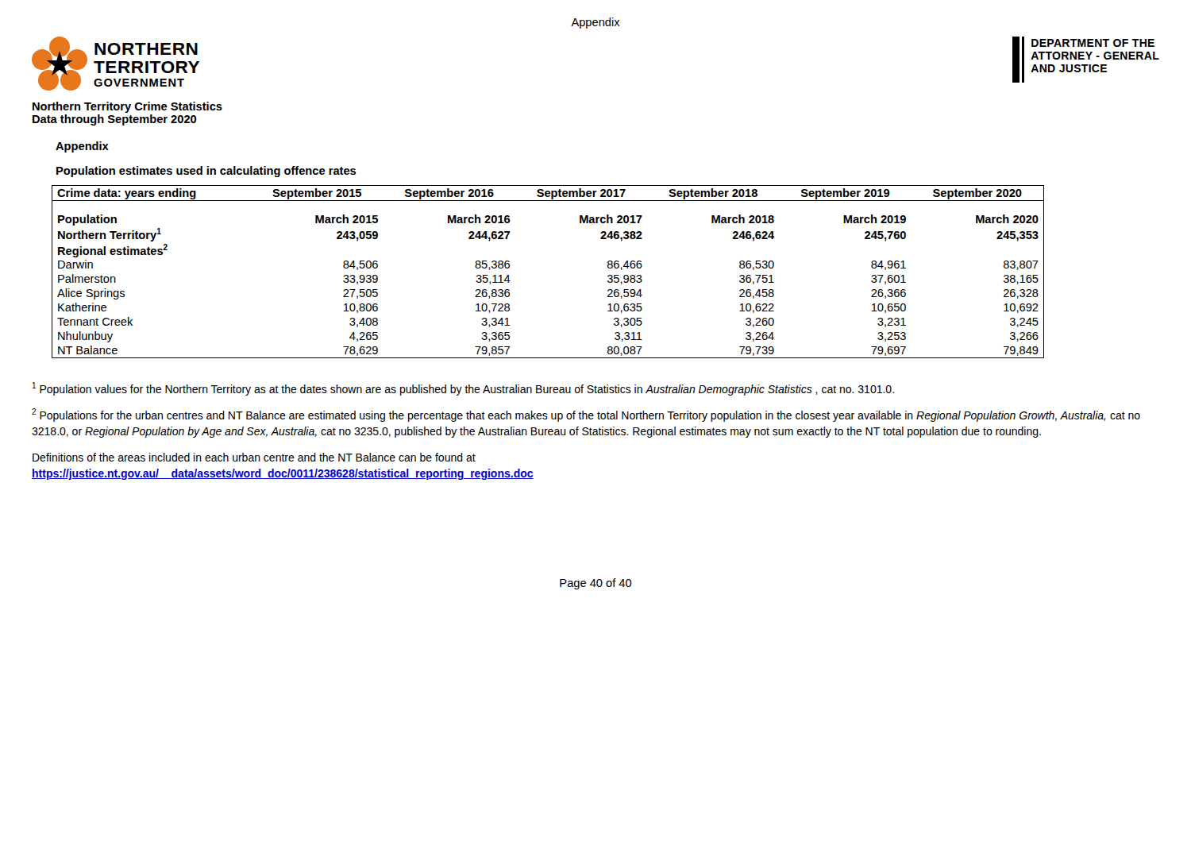Appendix
NORTHERN
TERRITORY
GOVERNMENT
DEPARTMENT OF THE
ATTORNEY - GENERAL
AND JUSTICE
Northern Territory Crime Statistics
Data through September 2020
Appendix
Population estimates used in calculating offence rates
| Crime data: years ending | September 2015 | September 2016 | September 2017 | September 2018 | September 2019 | September 2020 |
| --- | --- | --- | --- | --- | --- | --- |
| Population | March 2015 | March 2016 | March 2017 | March 2018 | March 2019 | March 2020 |
| Northern Territory 1 | 243,059 | 244,627 | 246,382 | 246,624 | 245,760 | 245,353 |
| Regional estimates 2 | | | | | | |
| Darwin | 84,506 | 85,386 | 86,466 | 86,530 | 84,961 | 83,807 |
| Palmerston | 33,939 | 35,114 | 35,983 | 36,751 | 37,601 | 38,165 |
| Alice Springs | 27,505 | 26,836 | 26,594 | 26,458 | 26,366 | 26,328 |
| Katherine | 10,806 | 10,728 | 10,635 | 10,622 | 10,650 | 10,692 |
| Tennant Creek | 3,408 | 3,341 | 3,305 | 3,260 | 3,231 | 3,245 |
| Nhulunbuy | 4,265 | 3,365 | 3,311 | 3,264 | 3,253 | 3,266 |
| NT Balance | 78,629 | 79,857 | 80,087 | 79,739 | 79,697 | 79,849 |
1 Population values for the Northern Territory as at the dates shown are as published by the Australian Bureau of Statistics in Australian Demographic Statistics , cat no. 3101.0.
2 Populations for the urban centres and NT Balance are estimated using the percentage that each makes up of the total Northern Territory population in the closest year available in Regional Population Growth, Australia, cat no 3218.0, or Regional Population by Age and Sex, Australia, cat no 3235.0, published by the Australian Bureau of Statistics. Regional estimates may not sum exactly to the NT total population due to rounding.
Definitions of the areas included in each urban centre and the NT Balance can be found at
https://justice.nt.gov.au/__data/assets/word_doc/0011/238628/statistical_reporting_regions.doc
Page 40 of 40